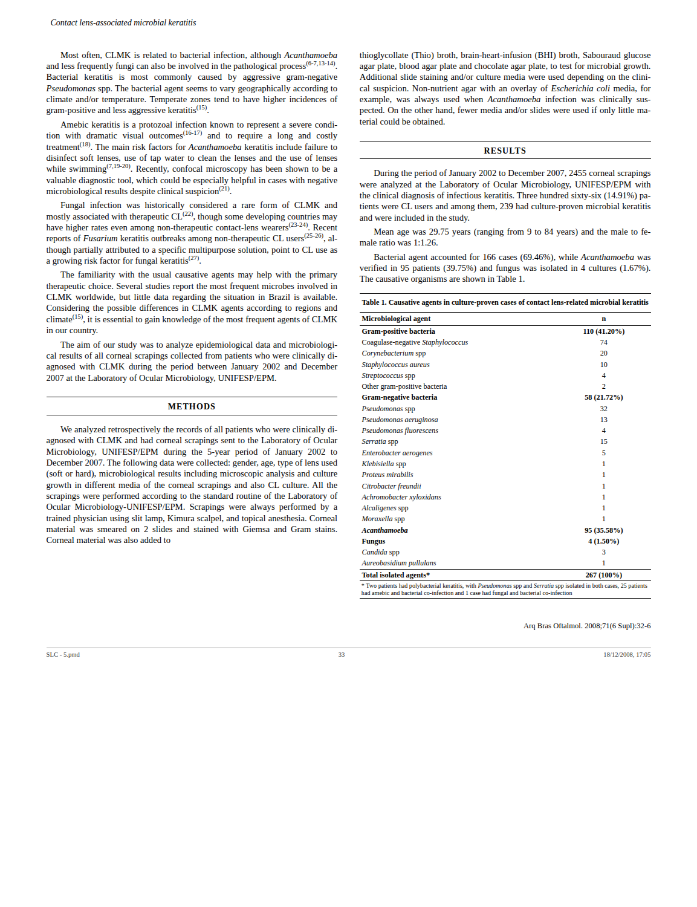Contact lens-associated microbial keratitis
Most often, CLMK is related to bacterial infection, although Acanthamoeba and less frequently fungi can also be involved in the pathological process(6-7,13-14). Bacterial keratitis is most commonly caused by aggressive gram-negative Pseudomonas spp. The bacterial agent seems to vary geographically according to climate and/or temperature. Temperate zones tend to have higher incidences of gram-positive and less aggressive keratitis(15).
Amebic keratitis is a protozoal infection known to represent a severe condition with dramatic visual outcomes(16-17) and to require a long and costly treatment(18). The main risk factors for Acanthamoeba keratitis include failure to disinfect soft lenses, use of tap water to clean the lenses and the use of lenses while swimming(7,19-20). Recently, confocal microscopy has been shown to be a valuable diagnostic tool, which could be especially helpful in cases with negative microbiological results despite clinical suspicion(21).
Fungal infection was historically considered a rare form of CLMK and mostly associated with therapeutic CL(22), though some developing countries may have higher rates even among non-therapeutic contact-lens wearers(23-24). Recent reports of Fusarium keratitis outbreaks among non-therapeutic CL users(25-26), although partially attributed to a specific multipurpose solution, point to CL use as a growing risk factor for fungal keratitis(27).
The familiarity with the usual causative agents may help with the primary therapeutic choice. Several studies report the most frequent microbes involved in CLMK worldwide, but little data regarding the situation in Brazil is available. Considering the possible differences in CLMK agents according to regions and climate(15), it is essential to gain knowledge of the most frequent agents of CLMK in our country.
The aim of our study was to analyze epidemiological data and microbiological results of all corneal scrapings collected from patients who were clinically diagnosed with CLMK during the period between January 2002 and December 2007 at the Laboratory of Ocular Microbiology, UNIFESP/EPM.
METHODS
We analyzed retrospectively the records of all patients who were clinically diagnosed with CLMK and had corneal scrapings sent to the Laboratory of Ocular Microbiology, UNIFESP/EPM during the 5-year period of January 2002 to December 2007. The following data were collected: gender, age, type of lens used (soft or hard), microbiological results including microscopic analysis and culture growth in different media of the corneal scrapings and also CL culture. All the scrapings were performed according to the standard routine of the Laboratory of Ocular Microbiology-UNIFESP/EPM. Scrapings were always performed by a trained physician using slit lamp, Kimura scalpel, and topical anesthesia. Corneal material was smeared on 2 slides and stained with Giemsa and Gram stains. Corneal material was also added to
thioglycollate (Thio) broth, brain-heart-infusion (BHI) broth, Sabouraud glucose agar plate, blood agar plate and chocolate agar plate, to test for microbial growth. Additional slide staining and/or culture media were used depending on the clinical suspicion. Non-nutrient agar with an overlay of Escherichia coli media, for example, was always used when Acanthamoeba infection was clinically suspected. On the other hand, fewer media and/or slides were used if only little material could be obtained.
RESULTS
During the period of January 2002 to December 2007, 2455 corneal scrapings were analyzed at the Laboratory of Ocular Microbiology, UNIFESP/EPM with the clinical diagnosis of infectious keratitis. Three hundred sixty-six (14.91%) patients were CL users and among them, 239 had culture-proven microbial keratitis and were included in the study.
Mean age was 29.75 years (ranging from 9 to 84 years) and the male to female ratio was 1:1.26.
Bacterial agent accounted for 166 cases (69.46%), while Acanthamoeba was verified in 95 patients (39.75%) and fungus was isolated in 4 cultures (1.67%). The causative organisms are shown in Table 1.
Table 1. Causative agents in culture-proven cases of contact lens-related microbial keratitis
| Microbiological agent | n |
| --- | --- |
| Gram-positive bacteria | 110 (41.20%) |
| Coagulase-negative Staphylococcus | 74 |
| Corynebacterium spp | 20 |
| Staphylococcus aureus | 10 |
| Streptococcus spp | 4 |
| Other gram-positive bacteria | 2 |
| Gram-negative bacteria | 58 (21.72%) |
| Pseudomonas spp | 32 |
| Pseudomonas aeruginosa | 13 |
| Pseudomonas fluorescens | 4 |
| Serratia spp | 15 |
| Enterobacter aerogenes | 5 |
| Klebisiella spp | 1 |
| Proteus mirabilis | 1 |
| Citrobacter freundii | 1 |
| Achromobacter xyloxidans | 1 |
| Alcaligenes spp | 1 |
| Moraxella spp | 1 |
| Acanthamoeba | 95 (35.58%) |
| Fungus | 4 (1.50%) |
| Candida spp | 3 |
| Aureobasidium pullulans | 1 |
| Total isolated agents* | 267 (100%) |
| * Two patients had polybacterial keratitis, with Pseudomonas spp and Serratia spp isolated in both cases, 25 patients had amebic and bacterial co-infection and 1 case had fungal and bacterial co-infection |
Arq Bras Oftalmol. 2008;71(6 Supl):32-6
SLC - 5.pmd 33 18/12/2008, 17:05